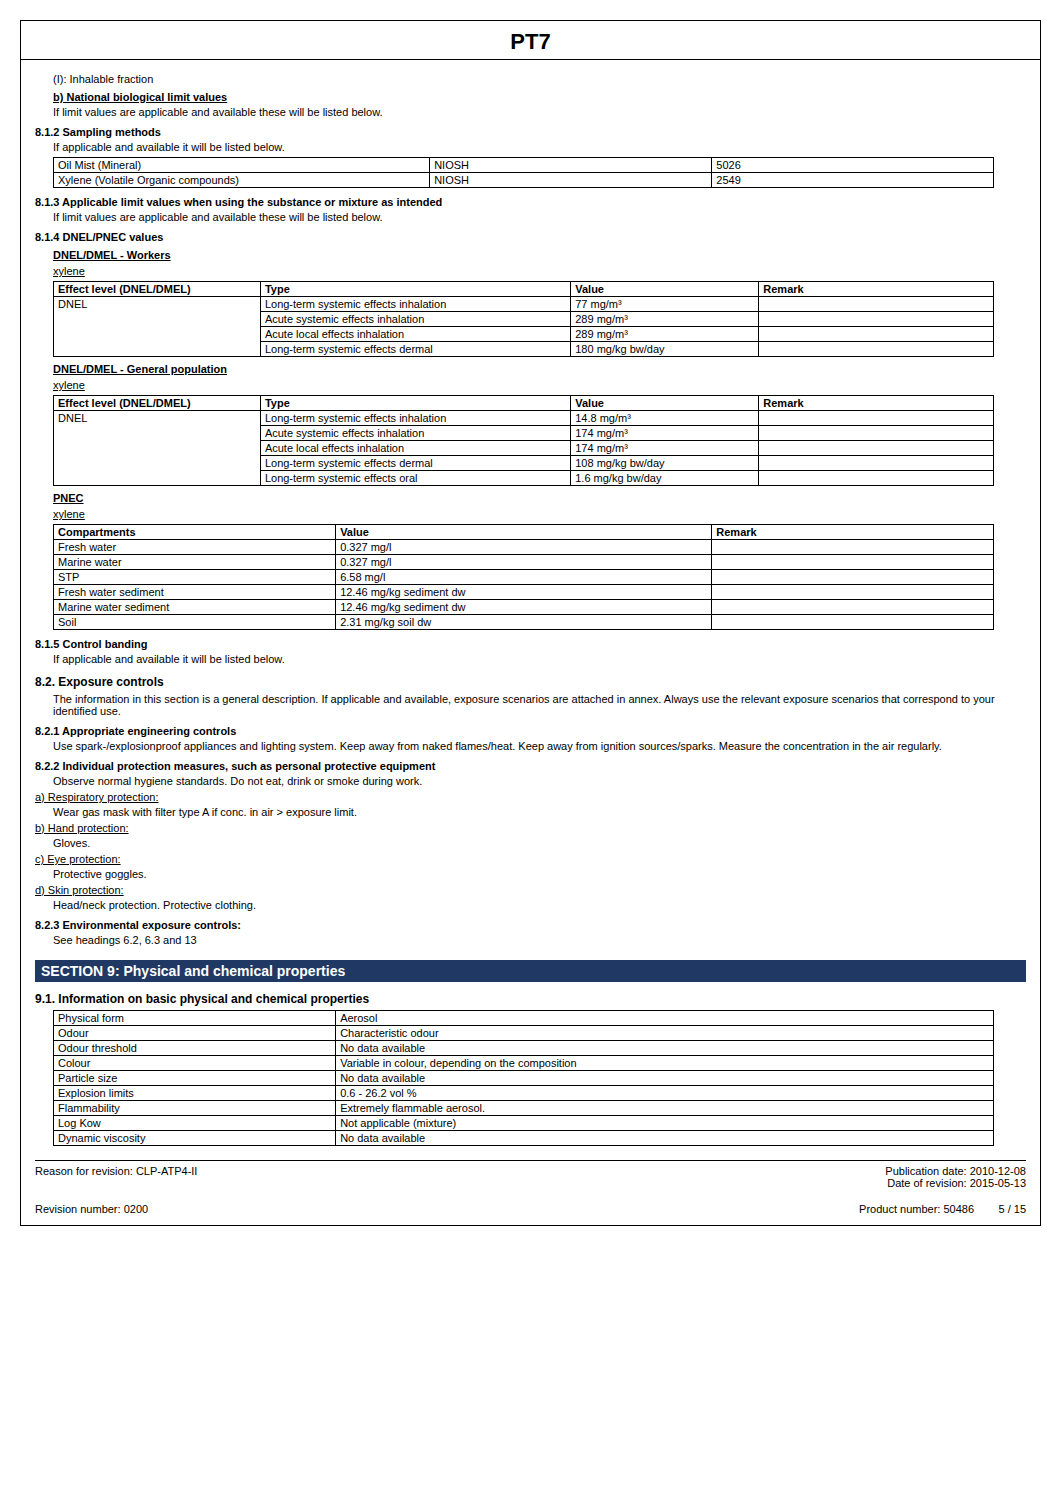PT7
(I): Inhalable fraction
b) National biological limit values
If limit values are applicable and available these will be listed below.
8.1.2 Sampling methods
If applicable and available it will be listed below.
| Oil Mist (Mineral) | NIOSH | 5026 |
| Xylene (Volatile Organic compounds) | NIOSH | 2549 |
8.1.3 Applicable limit values when using the substance or mixture as intended
If limit values are applicable and available these will be listed below.
8.1.4 DNEL/PNEC values
DNEL/DMEL - Workers
xylene
| Effect level (DNEL/DMEL) | Type | Value | Remark |
| --- | --- | --- | --- |
| DNEL | Long-term systemic effects inhalation | 77 mg/m³ | |
| Acute systemic effects inhalation | 289 mg/m³ | |
| Acute local effects inhalation | 289 mg/m³ | |
| Long-term systemic effects dermal | 180 mg/kg bw/day | |
DNEL/DMEL - General population
xylene
| Effect level (DNEL/DMEL) | Type | Value | Remark |
| --- | --- | --- | --- |
| DNEL | Long-term systemic effects inhalation | 14.8 mg/m³ | |
| Acute systemic effects inhalation | 174 mg/m³ | |
| Acute local effects inhalation | 174 mg/m³ | |
| Long-term systemic effects dermal | 108 mg/kg bw/day | |
| Long-term systemic effects oral | 1.6 mg/kg bw/day | |
PNEC
xylene
| Compartments | Value | Remark |
| --- | --- | --- |
| Fresh water | 0.327 mg/l | |
| Marine water | 0.327 mg/l | |
| STP | 6.58 mg/l | |
| Fresh water sediment | 12.46 mg/kg sediment dw | |
| Marine water sediment | 12.46 mg/kg sediment dw | |
| Soil | 2.31 mg/kg soil dw | |
8.1.5 Control banding
If applicable and available it will be listed below.
8.2. Exposure controls
The information in this section is a general description. If applicable and available, exposure scenarios are attached in annex. Always use the relevant exposure scenarios that correspond to your identified use.
8.2.1 Appropriate engineering controls
Use spark-/explosionproof appliances and lighting system. Keep away from naked flames/heat. Keep away from ignition sources/sparks. Measure the concentration in the air regularly.
8.2.2 Individual protection measures, such as personal protective equipment
Observe normal hygiene standards. Do not eat, drink or smoke during work.
a) Respiratory protection:
Wear gas mask with filter type A if conc. in air > exposure limit.
b) Hand protection:
Gloves.
c) Eye protection:
Protective goggles.
d) Skin protection:
Head/neck protection. Protective clothing.
8.2.3 Environmental exposure controls:
See headings 6.2, 6.3 and 13
SECTION 9: Physical and chemical properties
9.1. Information on basic physical and chemical properties
| Physical form | Aerosol |
| Odour | Characteristic odour |
| Odour threshold | No data available |
| Colour | Variable in colour, depending on the composition |
| Particle size | No data available |
| Explosion limits | 0.6 - 26.2 vol % |
| Flammability | Extremely flammable aerosol. |
| Log Kow | Not applicable (mixture) |
| Dynamic viscosity | No data available |
Reason for revision: CLP-ATP4-II
Publication date: 2010-12-08
Date of revision: 2015-05-13
Revision number: 0200
Product number: 50486 5 / 15